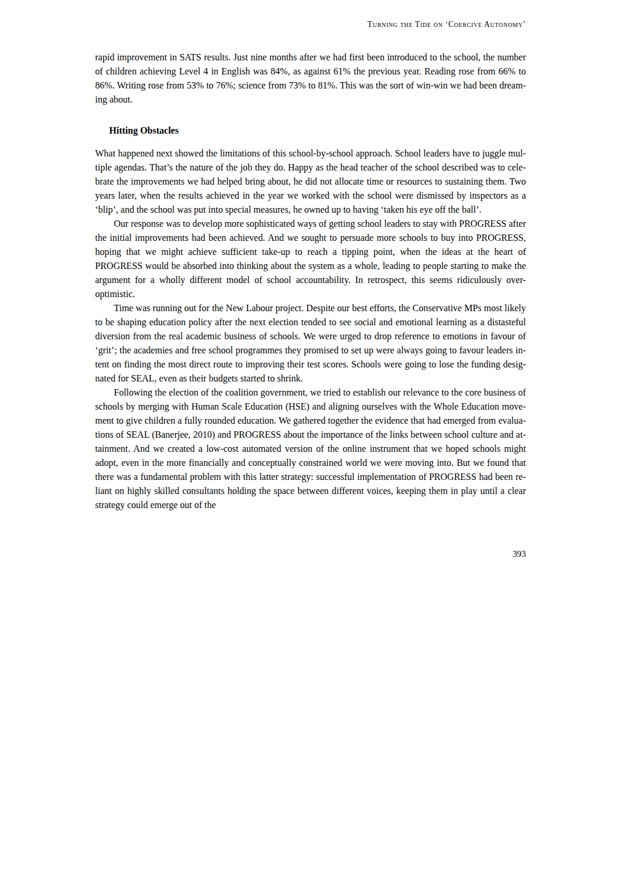Turning the Tide on ‘Coercive Autonomy’
rapid improvement in SATS results. Just nine months after we had first been introduced to the school, the number of children achieving Level 4 in English was 84%, as against 61% the previous year. Reading rose from 66% to 86%. Writing rose from 53% to 76%; science from 73% to 81%. This was the sort of win-win we had been dreaming about.
Hitting Obstacles
What happened next showed the limitations of this school-by-school approach. School leaders have to juggle multiple agendas. That’s the nature of the job they do. Happy as the head teacher of the school described was to celebrate the improvements we had helped bring about, he did not allocate time or resources to sustaining them. Two years later, when the results achieved in the year we worked with the school were dismissed by inspectors as a ‘blip’, and the school was put into special measures, he owned up to having ‘taken his eye off the ball’.
Our response was to develop more sophisticated ways of getting school leaders to stay with PROGRESS after the initial improvements had been achieved. And we sought to persuade more schools to buy into PROGRESS, hoping that we might achieve sufficient take-up to reach a tipping point, when the ideas at the heart of PROGRESS would be absorbed into thinking about the system as a whole, leading to people starting to make the argument for a wholly different model of school accountability. In retrospect, this seems ridiculously over-optimistic.
Time was running out for the New Labour project. Despite our best efforts, the Conservative MPs most likely to be shaping education policy after the next election tended to see social and emotional learning as a distasteful diversion from the real academic business of schools. We were urged to drop reference to emotions in favour of ‘grit’; the academies and free school programmes they promised to set up were always going to favour leaders intent on finding the most direct route to improving their test scores. Schools were going to lose the funding designated for SEAL, even as their budgets started to shrink.
Following the election of the coalition government, we tried to establish our relevance to the core business of schools by merging with Human Scale Education (HSE) and aligning ourselves with the Whole Education movement to give children a fully rounded education. We gathered together the evidence that had emerged from evaluations of SEAL (Banerjee, 2010) and PROGRESS about the importance of the links between school culture and attainment. And we created a low-cost automated version of the online instrument that we hoped schools might adopt, even in the more financially and conceptually constrained world we were moving into. But we found that there was a fundamental problem with this latter strategy: successful implementation of PROGRESS had been reliant on highly skilled consultants holding the space between different voices, keeping them in play until a clear strategy could emerge out of the
393